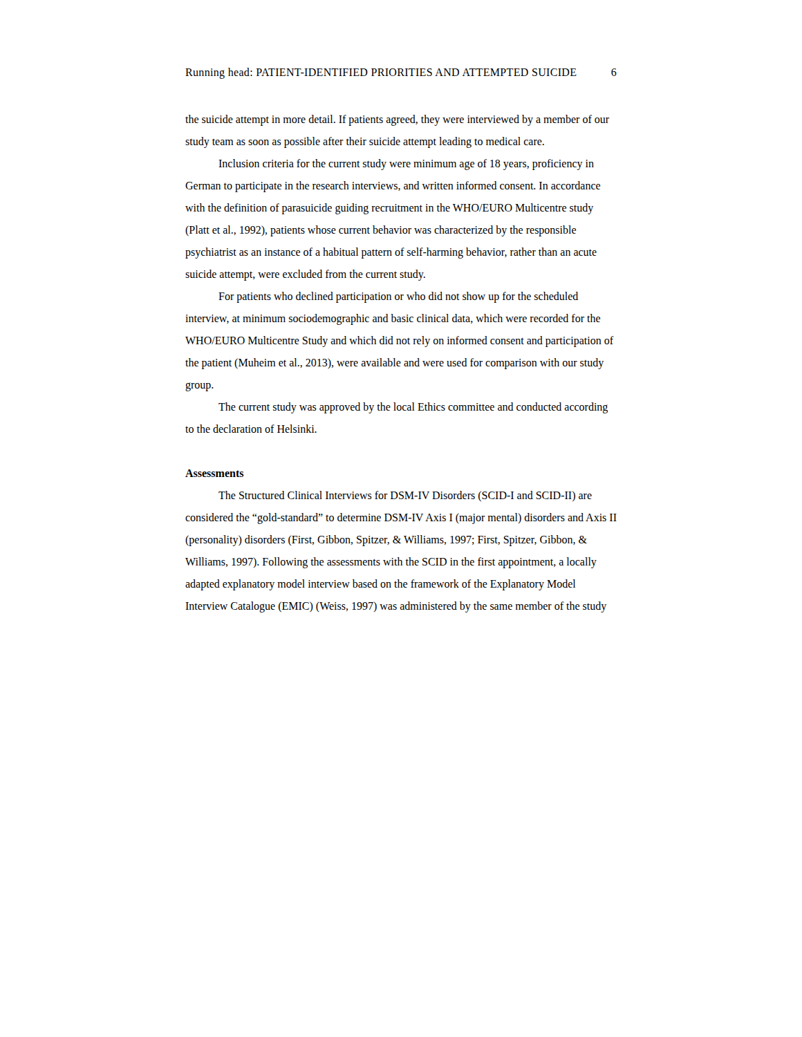Running head: PATIENT-IDENTIFIED PRIORITIES AND ATTEMPTED SUICIDE 6
the suicide attempt in more detail. If patients agreed, they were interviewed by a member of our study team as soon as possible after their suicide attempt leading to medical care.
Inclusion criteria for the current study were minimum age of 18 years, proficiency in German to participate in the research interviews, and written informed consent. In accordance with the definition of parasuicide guiding recruitment in the WHO/EURO Multicentre study (Platt et al., 1992), patients whose current behavior was characterized by the responsible psychiatrist as an instance of a habitual pattern of self-harming behavior, rather than an acute suicide attempt, were excluded from the current study.
For patients who declined participation or who did not show up for the scheduled interview, at minimum sociodemographic and basic clinical data, which were recorded for the WHO/EURO Multicentre Study and which did not rely on informed consent and participation of the patient (Muheim et al., 2013), were available and were used for comparison with our study group.
The current study was approved by the local Ethics committee and conducted according to the declaration of Helsinki.
Assessments
The Structured Clinical Interviews for DSM-IV Disorders (SCID-I and SCID-II) are considered the “gold-standard” to determine DSM-IV Axis I (major mental) disorders and Axis II (personality) disorders (First, Gibbon, Spitzer, & Williams, 1997; First, Spitzer, Gibbon, & Williams, 1997). Following the assessments with the SCID in the first appointment, a locally adapted explanatory model interview based on the framework of the Explanatory Model Interview Catalogue (EMIC) (Weiss, 1997) was administered by the same member of the study